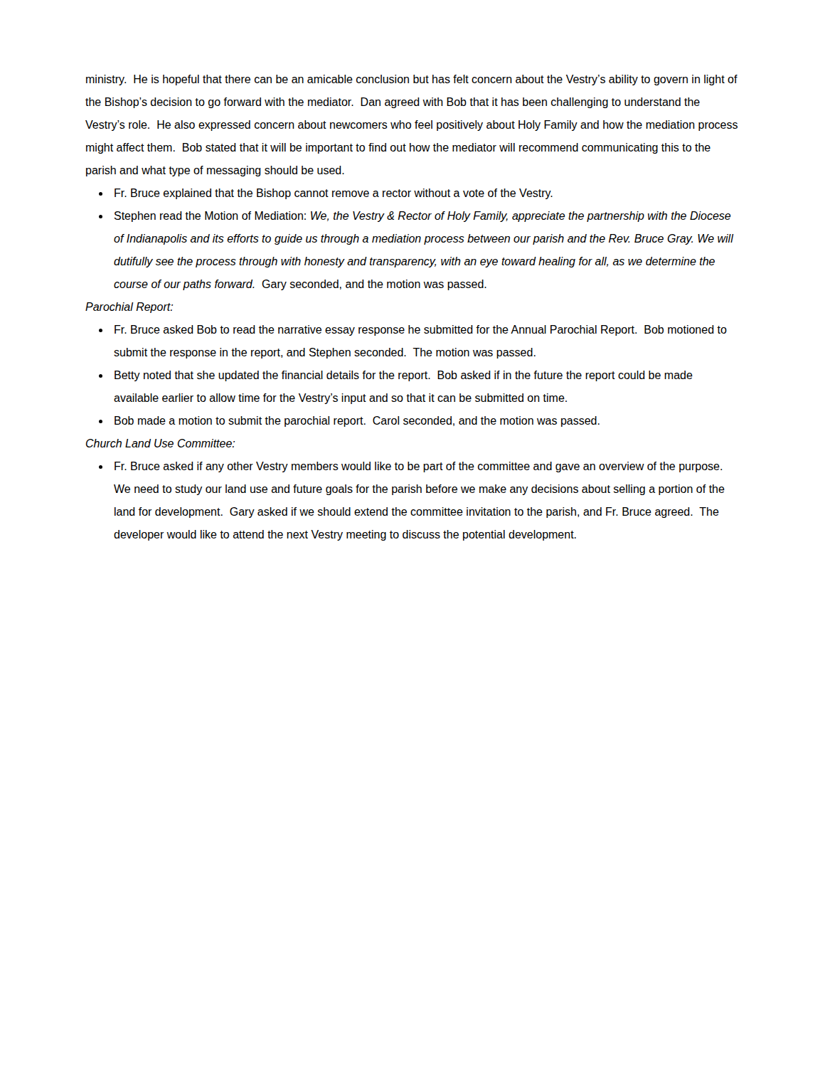ministry. He is hopeful that there can be an amicable conclusion but has felt concern about the Vestry’s ability to govern in light of the Bishop’s decision to go forward with the mediator. Dan agreed with Bob that it has been challenging to understand the Vestry’s role. He also expressed concern about newcomers who feel positively about Holy Family and how the mediation process might affect them. Bob stated that it will be important to find out how the mediator will recommend communicating this to the parish and what type of messaging should be used.
Fr. Bruce explained that the Bishop cannot remove a rector without a vote of the Vestry.
Stephen read the Motion of Mediation: We, the Vestry & Rector of Holy Family, appreciate the partnership with the Diocese of Indianapolis and its efforts to guide us through a mediation process between our parish and the Rev. Bruce Gray. We will dutifully see the process through with honesty and transparency, with an eye toward healing for all, as we determine the course of our paths forward. Gary seconded, and the motion was passed.
Parochial Report:
Fr. Bruce asked Bob to read the narrative essay response he submitted for the Annual Parochial Report. Bob motioned to submit the response in the report, and Stephen seconded. The motion was passed.
Betty noted that she updated the financial details for the report. Bob asked if in the future the report could be made available earlier to allow time for the Vestry’s input and so that it can be submitted on time.
Bob made a motion to submit the parochial report. Carol seconded, and the motion was passed.
Church Land Use Committee:
Fr. Bruce asked if any other Vestry members would like to be part of the committee and gave an overview of the purpose. We need to study our land use and future goals for the parish before we make any decisions about selling a portion of the land for development. Gary asked if we should extend the committee invitation to the parish, and Fr. Bruce agreed. The developer would like to attend the next Vestry meeting to discuss the potential development.